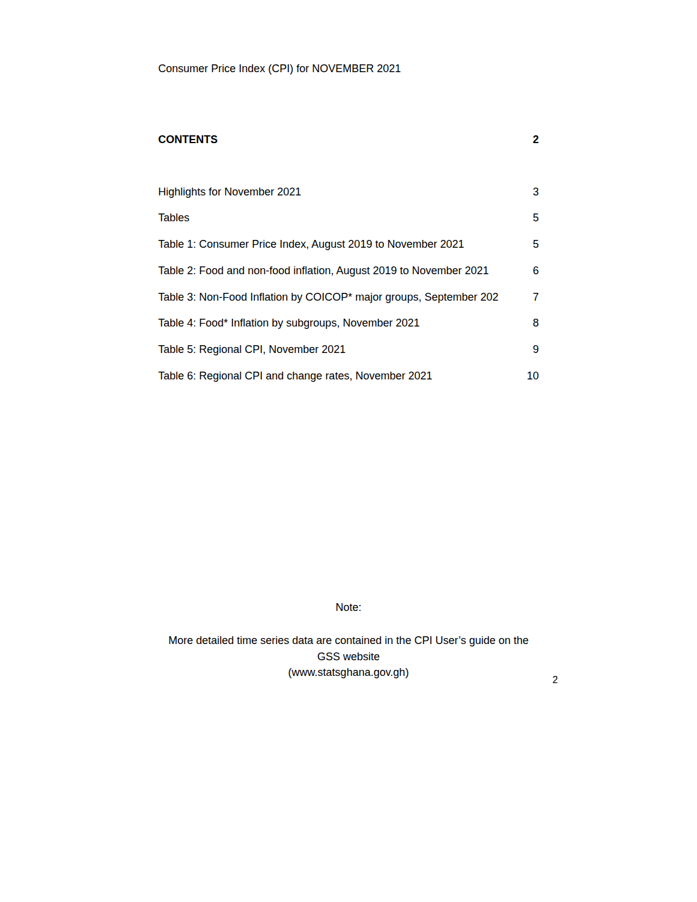Consumer Price Index (CPI) for NOVEMBER 2021
| CONTENTS | 2 |
| Highlights for November 2021 | 3 |
| Tables | 5 |
| Table 1: Consumer Price Index, August 2019 to November 2021 | 5 |
| Table 2: Food and non-food inflation, August 2019 to November 2021 | 6 |
| Table 3: Non-Food Inflation by COICOP* major groups, September 202 | 7 |
| Table 4: Food* Inflation by subgroups, November 2021 | 8 |
| Table 5: Regional CPI, November 2021 | 9 |
| Table 6: Regional CPI and change rates, November 2021 | 10 |
Note:
More detailed time series data are contained in the CPI User’s guide on the GSS website
(www.statsghana.gov.gh)
2